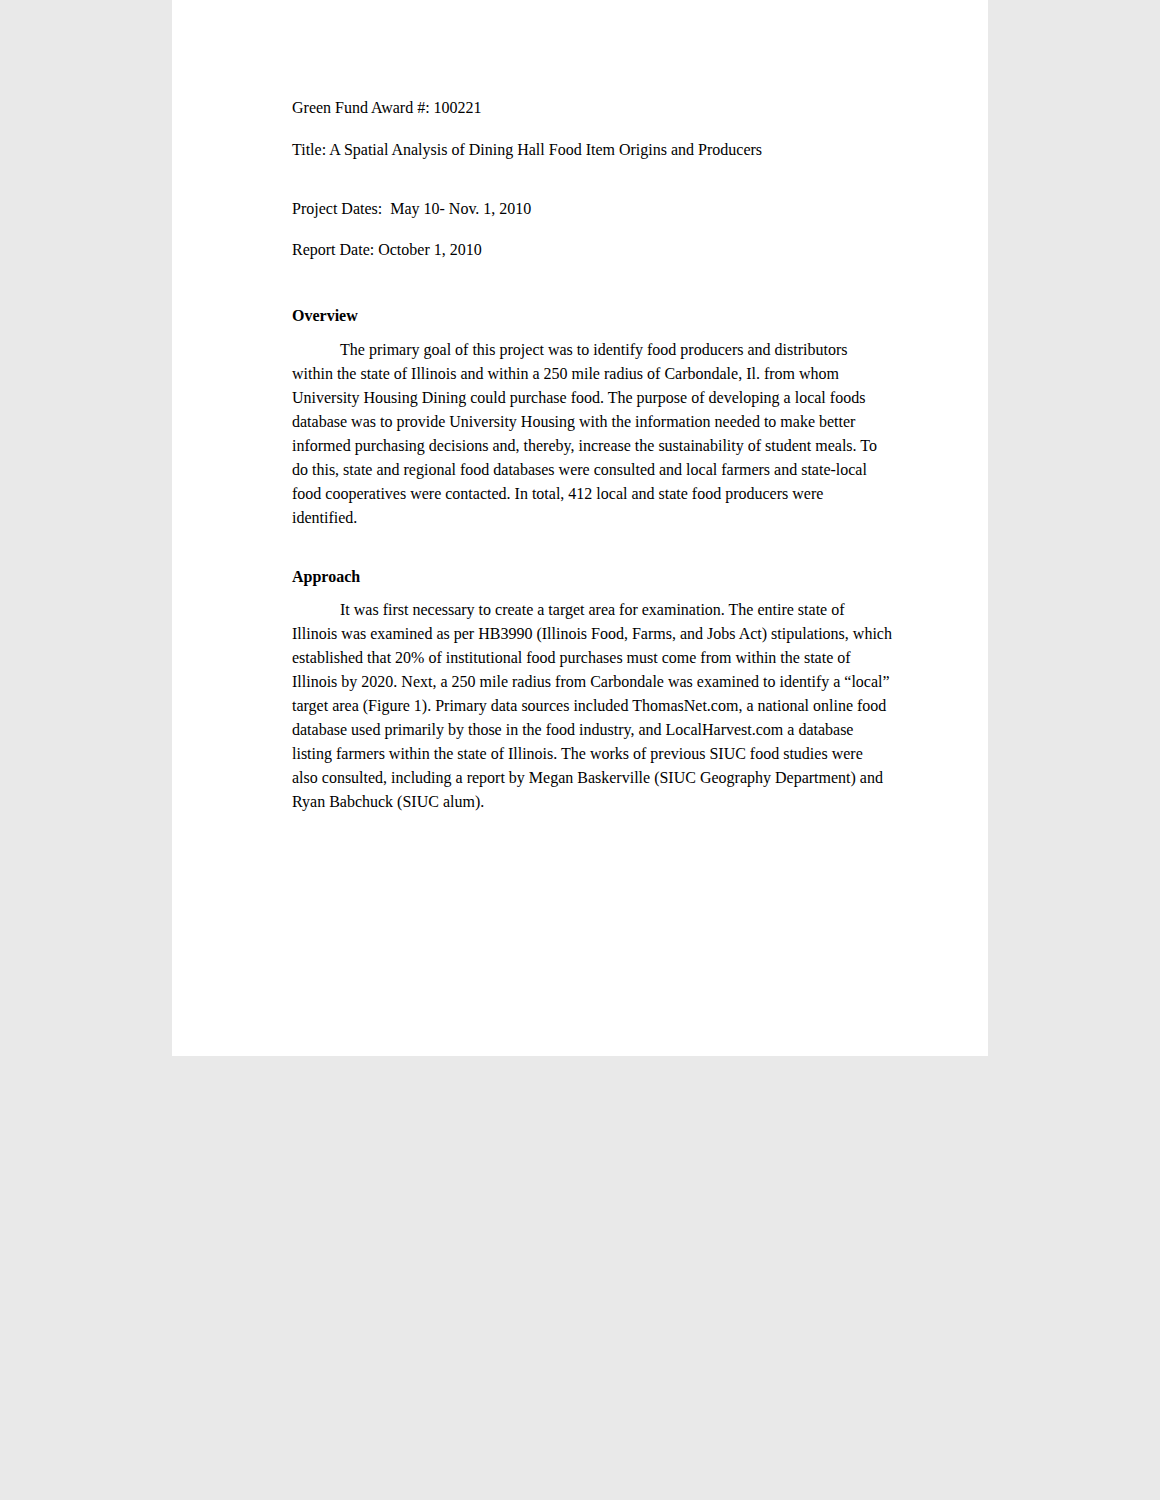Green Fund Award #: 100221
Title: A Spatial Analysis of Dining Hall Food Item Origins and Producers
Project Dates: May 10- Nov. 1, 2010
Report Date: October 1, 2010
Overview
The primary goal of this project was to identify food producers and distributors within the state of Illinois and within a 250 mile radius of Carbondale, Il. from whom University Housing Dining could purchase food. The purpose of developing a local foods database was to provide University Housing with the information needed to make better informed purchasing decisions and, thereby, increase the sustainability of student meals. To do this, state and regional food databases were consulted and local farmers and state-local food cooperatives were contacted. In total, 412 local and state food producers were identified.
Approach
It was first necessary to create a target area for examination. The entire state of Illinois was examined as per HB3990 (Illinois Food, Farms, and Jobs Act) stipulations, which established that 20% of institutional food purchases must come from within the state of Illinois by 2020. Next, a 250 mile radius from Carbondale was examined to identify a “local” target area (Figure 1). Primary data sources included ThomasNet.com, a national online food database used primarily by those in the food industry, and LocalHarvest.com a database listing farmers within the state of Illinois. The works of previous SIUC food studies were also consulted, including a report by Megan Baskerville (SIUC Geography Department) and Ryan Babchuck (SIUC alum).